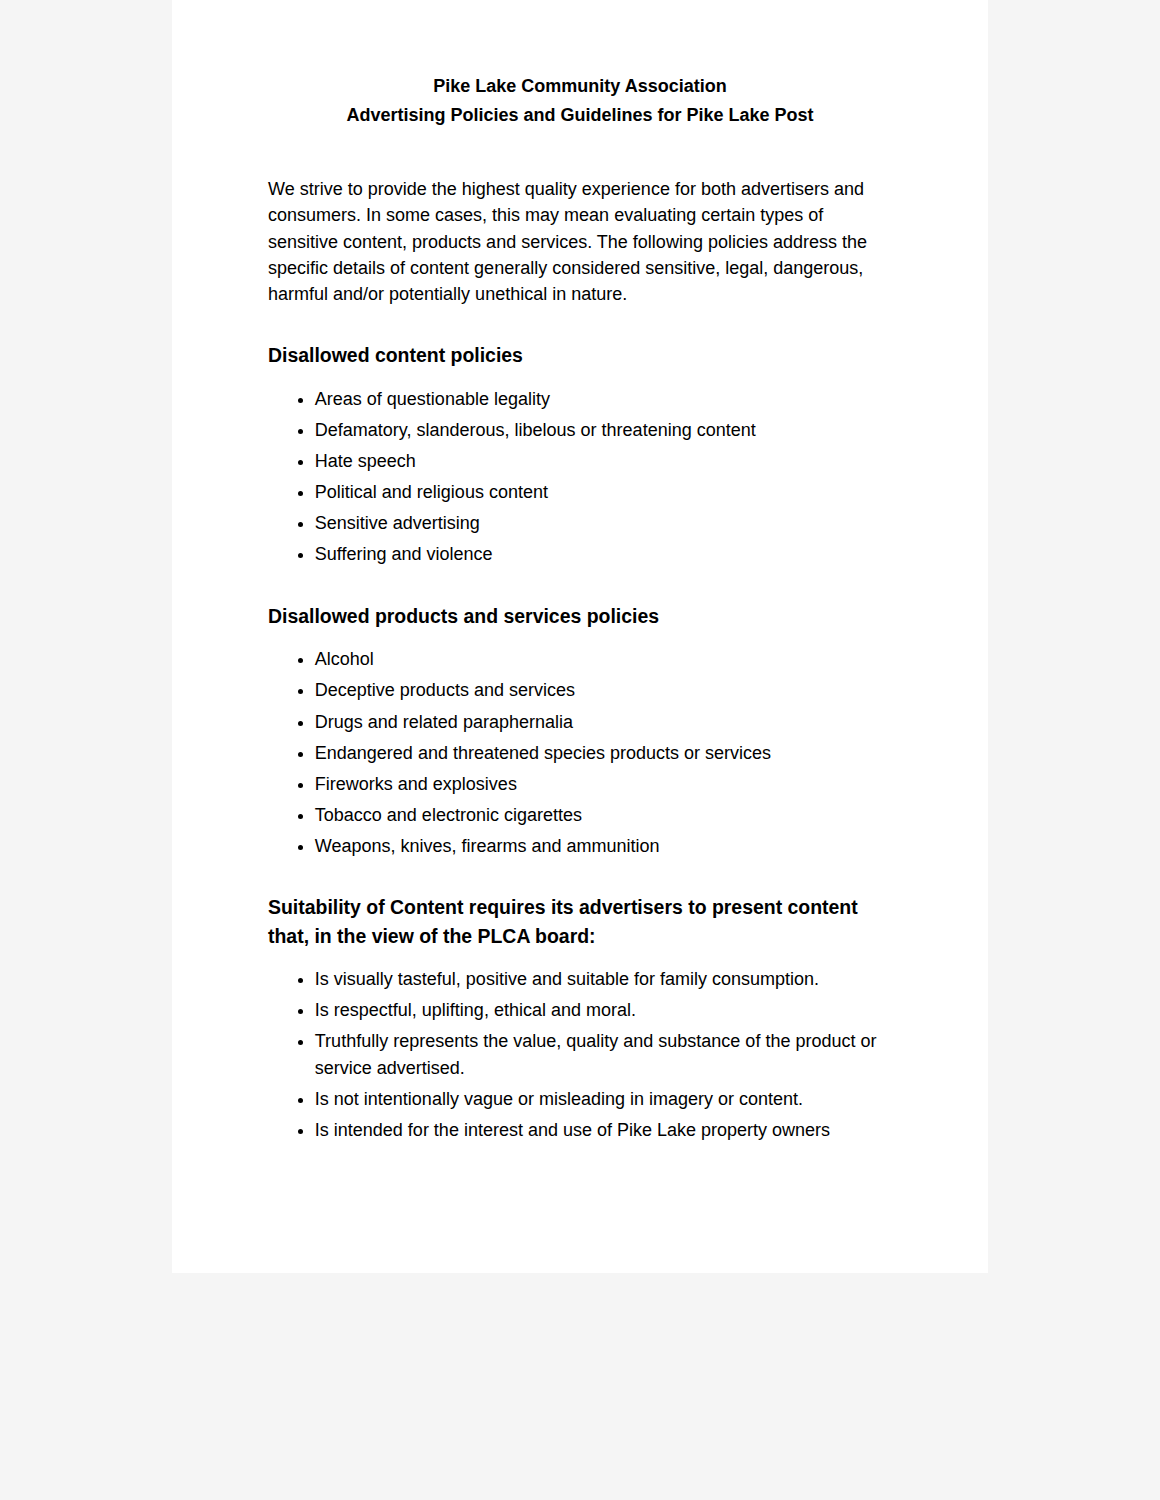Pike Lake Community Association
Advertising Policies and Guidelines for Pike Lake Post
We strive to provide the highest quality experience for both advertisers and consumers. In some cases, this may mean evaluating certain types of sensitive content, products and services. The following policies address the specific details of content generally considered sensitive, legal, dangerous, harmful and/or potentially unethical in nature.
Disallowed content policies
Areas of questionable legality
Defamatory, slanderous, libelous or threatening content
Hate speech
Political and religious content
Sensitive advertising
Suffering and violence
Disallowed products and services policies
Alcohol
Deceptive products and services
Drugs and related paraphernalia
Endangered and threatened species products or services
Fireworks and explosives
Tobacco and electronic cigarettes
Weapons, knives, firearms and ammunition
Suitability of Content requires its advertisers to present content that, in the view of the PLCA board:
Is visually tasteful, positive and suitable for family consumption.
Is respectful, uplifting, ethical and moral.
Truthfully represents the value, quality and substance of the product or service advertised.
Is not intentionally vague or misleading in imagery or content.
Is intended for the interest and use of Pike Lake property owners